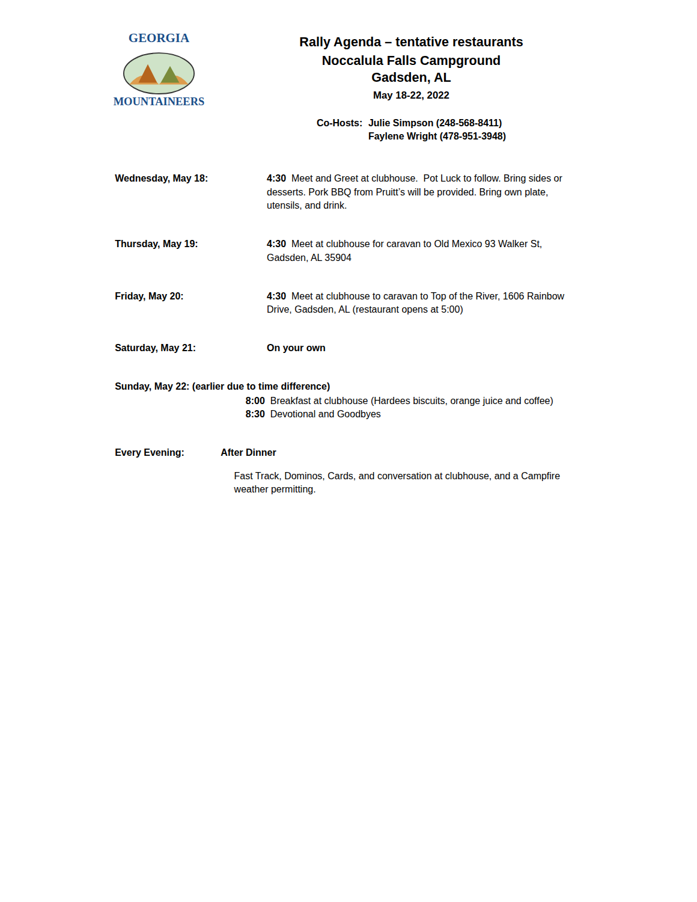Rally Agenda – tentative restaurants
Noccalula Falls Campground
Gadsden, AL
May 18-22, 2022
Co-Hosts: Julie Simpson (248-568-8411)
Faylene Wright (478-951-3948)
Wednesday, May 18:
4:30 Meet and Greet at clubhouse. Pot Luck to follow. Bring sides or desserts. Pork BBQ from Pruitt’s will be provided. Bring own plate, utensils, and drink.
Thursday, May 19:
4:30 Meet at clubhouse for caravan to Old Mexico 93 Walker St, Gadsden, AL 35904
Friday, May 20:
4:30 Meet at clubhouse to caravan to Top of the River, 1606 Rainbow Drive, Gadsden, AL (restaurant opens at 5:00)
Saturday, May 21:
On your own
Sunday, May 22: (earlier due to time difference)
8:00 Breakfast at clubhouse (Hardees biscuits, orange juice and coffee)
8:30 Devotional and Goodbyes
Every Evening:
After Dinner
Fast Track, Dominos, Cards, and conversation at clubhouse, and a Campfire weather permitting.